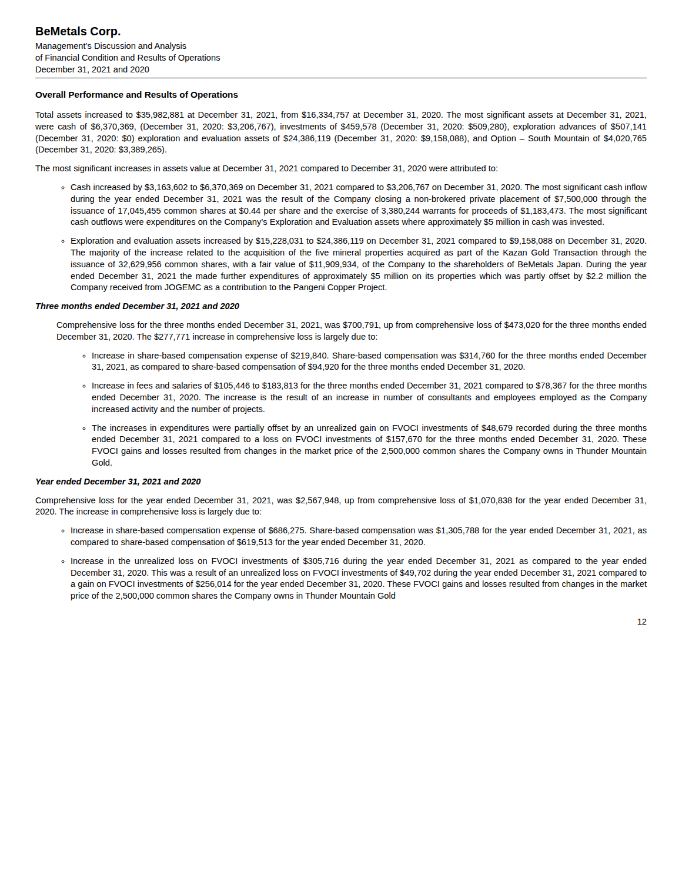BeMetals Corp.
Management’s Discussion and Analysis
of Financial Condition and Results of Operations
December 31, 2021 and 2020
Overall Performance and Results of Operations
Total assets increased to $35,982,881 at December 31, 2021, from $16,334,757 at December 31, 2020. The most significant assets at December 31, 2021, were cash of $6,370,369, (December 31, 2020: $3,206,767), investments of $459,578 (December 31, 2020: $509,280), exploration advances of $507,141 (December 31, 2020: $0) exploration and evaluation assets of $24,386,119 (December 31, 2020: $9,158,088), and Option – South Mountain of $4,020,765 (December 31, 2020: $3,389,265).
The most significant increases in assets value at December 31, 2021 compared to December 31, 2020 were attributed to:
Cash increased by $3,163,602 to $6,370,369 on December 31, 2021 compared to $3,206,767 on December 31, 2020. The most significant cash inflow during the year ended December 31, 2021 was the result of the Company closing a non-brokered private placement of $7,500,000 through the issuance of 17,045,455 common shares at $0.44 per share and the exercise of 3,380,244 warrants for proceeds of $1,183,473. The most significant cash outflows were expenditures on the Company’s Exploration and Evaluation assets where approximately $5 million in cash was invested.
Exploration and evaluation assets increased by $15,228,031 to $24,386,119 on December 31, 2021 compared to $9,158,088 on December 31, 2020. The majority of the increase related to the acquisition of the five mineral properties acquired as part of the Kazan Gold Transaction through the issuance of 32,629,956 common shares, with a fair value of $11,909,934, of the Company to the shareholders of BeMetals Japan. During the year ended December 31, 2021 the made further expenditures of approximately $5 million on its properties which was partly offset by $2.2 million the Company received from JOGEMC as a contribution to the Pangeni Copper Project.
Three months ended December 31, 2021 and 2020
Comprehensive loss for the three months ended December 31, 2021, was $700,791, up from comprehensive loss of $473,020 for the three months ended December 31, 2020. The $277,771 increase in comprehensive loss is largely due to:
Increase in share-based compensation expense of $219,840. Share-based compensation was $314,760 for the three months ended December 31, 2021, as compared to share-based compensation of $94,920 for the three months ended December 31, 2020.
Increase in fees and salaries of $105,446 to $183,813 for the three months ended December 31, 2021 compared to $78,367 for the three months ended December 31, 2020. The increase is the result of an increase in number of consultants and employees employed as the Company increased activity and the number of projects.
The increases in expenditures were partially offset by an unrealized gain on FVOCI investments of $48,679 recorded during the three months ended December 31, 2021 compared to a loss on FVOCI investments of $157,670 for the three months ended December 31, 2020. These FVOCI gains and losses resulted from changes in the market price of the 2,500,000 common shares the Company owns in Thunder Mountain Gold.
Year ended December 31, 2021 and 2020
Comprehensive loss for the year ended December 31, 2021, was $2,567,948, up from comprehensive loss of $1,070,838 for the year ended December 31, 2020. The increase in comprehensive loss is largely due to:
Increase in share-based compensation expense of $686,275. Share-based compensation was $1,305,788 for the year ended December 31, 2021, as compared to share-based compensation of $619,513 for the year ended December 31, 2020.
Increase in the unrealized loss on FVOCI investments of $305,716 during the year ended December 31, 2021 as compared to the year ended December 31, 2020. This was a result of an unrealized loss on FVOCI investments of $49,702 during the year ended December 31, 2021 compared to a gain on FVOCI investments of $256,014 for the year ended December 31, 2020. These FVOCI gains and losses resulted from changes in the market price of the 2,500,000 common shares the Company owns in Thunder Mountain Gold
12